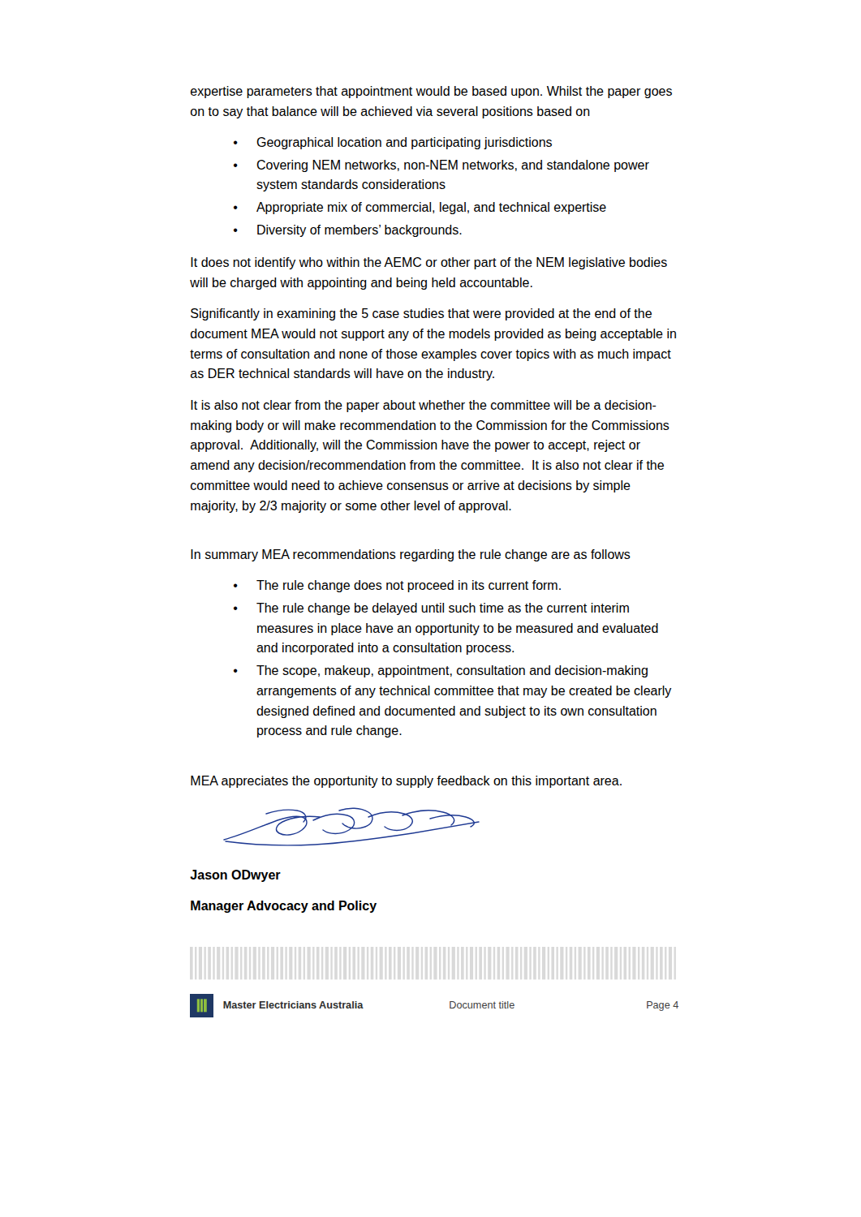expertise parameters that appointment would be based upon. Whilst the paper goes on to say that balance will be achieved via several positions based on
Geographical location and participating jurisdictions
Covering NEM networks, non-NEM networks, and standalone power system standards considerations
Appropriate mix of commercial, legal, and technical expertise
Diversity of members’ backgrounds.
It does not identify who within the AEMC or other part of the NEM legislative bodies will be charged with appointing and being held accountable.
Significantly in examining the 5 case studies that were provided at the end of the document MEA would not support any of the models provided as being acceptable in terms of consultation and none of those examples cover topics with as much impact as DER technical standards will have on the industry.
It is also not clear from the paper about whether the committee will be a decision-making body or will make recommendation to the Commission for the Commissions approval. Additionally, will the Commission have the power to accept, reject or amend any decision/recommendation from the committee. It is also not clear if the committee would need to achieve consensus or arrive at decisions by simple majority, by 2/3 majority or some other level of approval.
In summary MEA recommendations regarding the rule change are as follows
The rule change does not proceed in its current form.
The rule change be delayed until such time as the current interim measures in place have an opportunity to be measured and evaluated and incorporated into a consultation process.
The scope, makeup, appointment, consultation and decision-making arrangements of any technical committee that may be created be clearly designed defined and documented and subject to its own consultation process and rule change.
MEA appreciates the opportunity to supply feedback on this important area.
Jason ODwyer
Manager Advocacy and Policy
Master Electricians Australia
Document title
Page 4